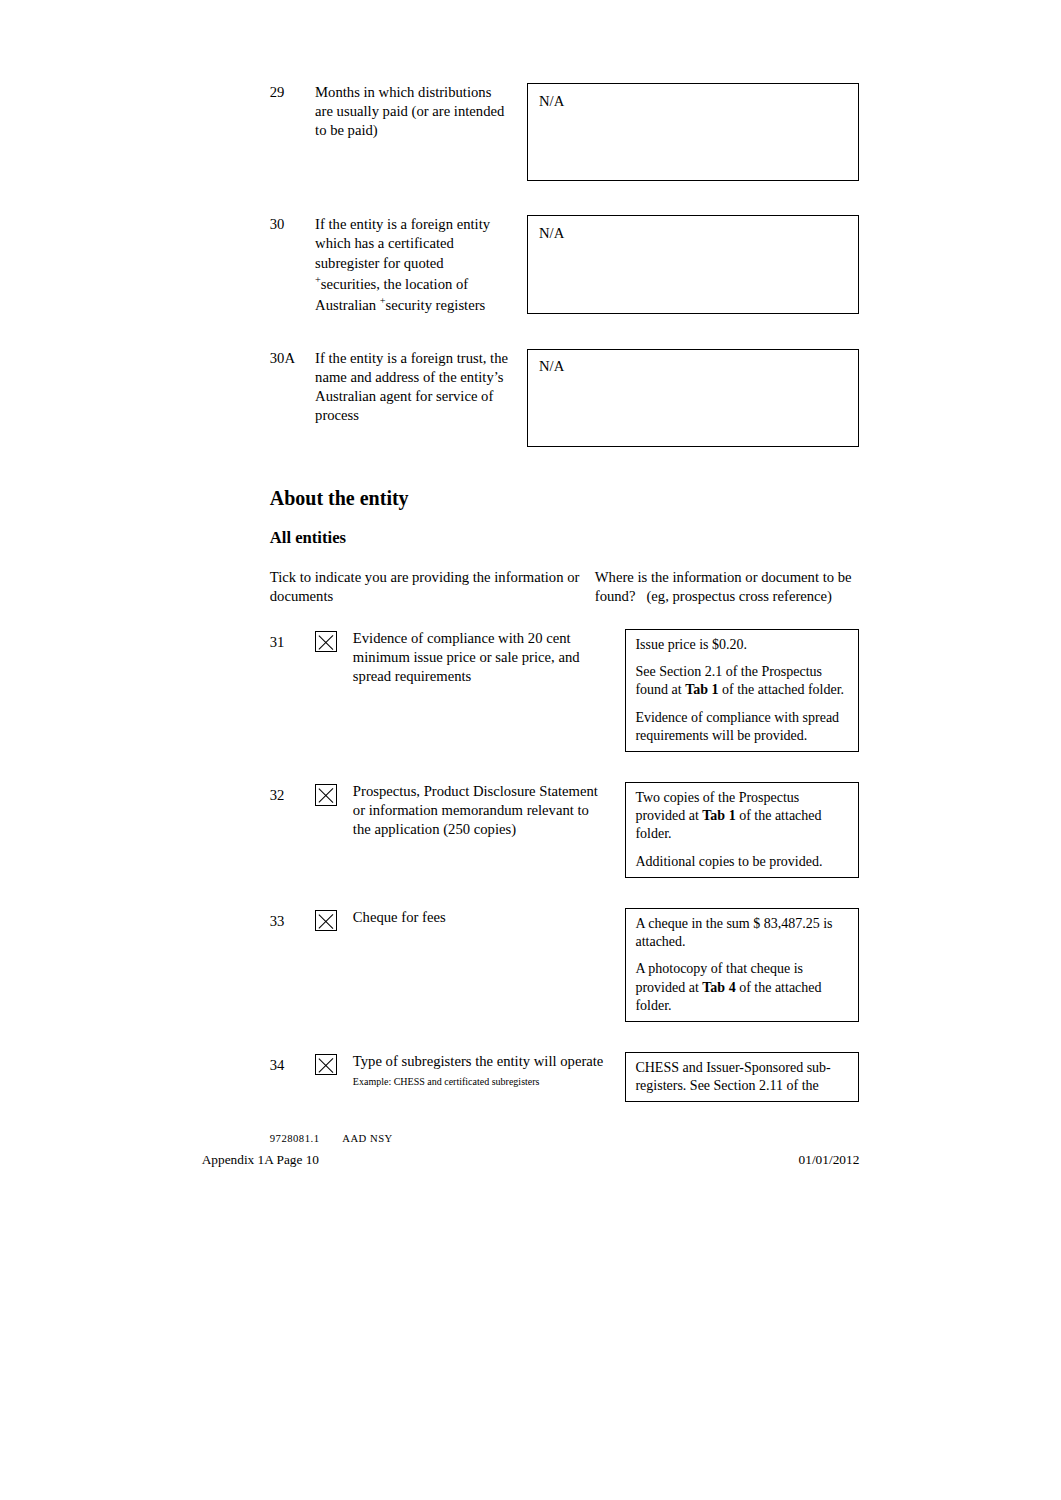For personal use only
29
Months in which distributions are usually paid (or are intended to be paid)
N/A
30
If the entity is a foreign entity which has a certificated subregister for quoted +securities, the location of Australian +security registers
N/A
30A
If the entity is a foreign trust, the name and address of the entity’s Australian agent for service of process
N/A
About the entity
All entities
Tick to indicate you are providing the information or documents
Where is the information or document to be found? (eg, prospectus cross reference)
31
Evidence of compliance with 20 cent minimum issue price or sale price, and spread requirements
Issue price is $0.20.
See Section 2.1 of the Prospectus found at Tab 1 of the attached folder.
Evidence of compliance with spread requirements will be provided.
32
Prospectus, Product Disclosure Statement or information memorandum relevant to the application (250 copies)
Two copies of the Prospectus provided at Tab 1 of the attached folder.
Additional copies to be provided.
33
Cheque for fees
A cheque in the sum $ 83,487.25 is attached.
A photocopy of that cheque is provided at Tab 4 of the attached folder.
34
Type of subregisters the entity will operate Example: CHESS and certificated subregisters
CHESS and Issuer-Sponsored sub-registers. See Section 2.11 of the
9728081.1 AAD NSY
Appendix 1A Page 10
01/01/2012